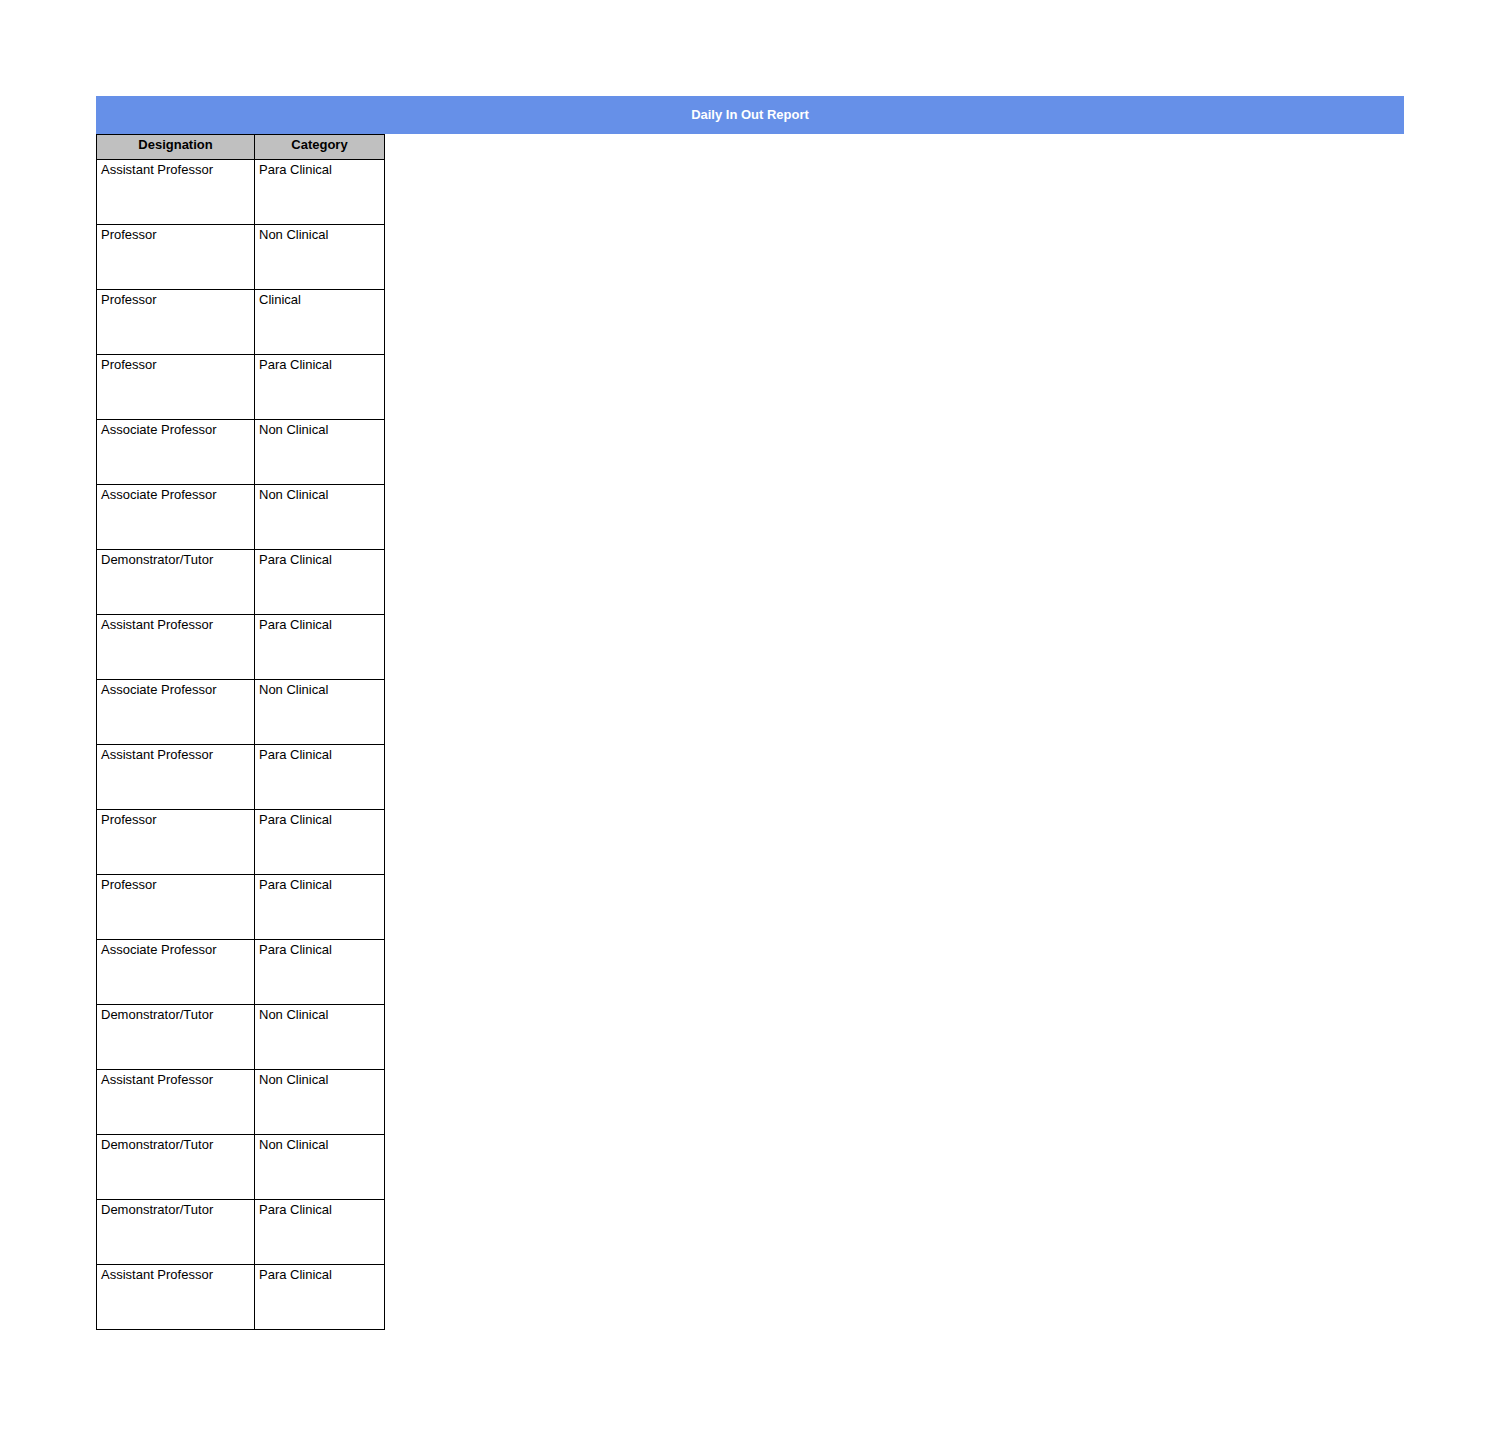Daily In Out Report
| Designation | Category |
| --- | --- |
| Assistant Professor | Para Clinical |
| Professor | Non Clinical |
| Professor | Clinical |
| Professor | Para Clinical |
| Associate Professor | Non Clinical |
| Associate Professor | Non Clinical |
| Demonstrator/Tutor | Para Clinical |
| Assistant Professor | Para Clinical |
| Associate Professor | Non Clinical |
| Assistant Professor | Para Clinical |
| Professor | Para Clinical |
| Professor | Para Clinical |
| Associate Professor | Para Clinical |
| Demonstrator/Tutor | Non Clinical |
| Assistant Professor | Non Clinical |
| Demonstrator/Tutor | Non Clinical |
| Demonstrator/Tutor | Para Clinical |
| Assistant Professor | Para Clinical |